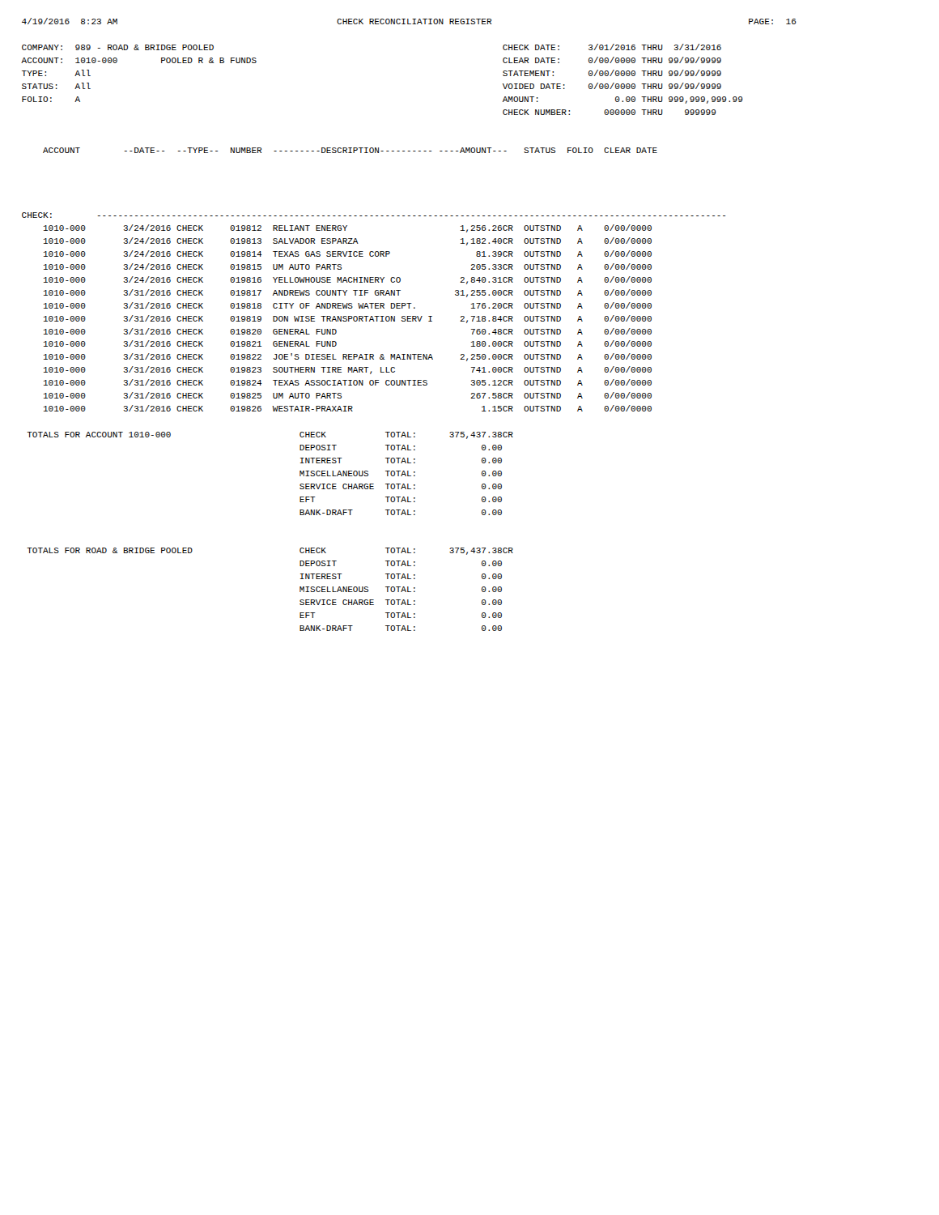4/19/2016  8:23 AM                                         CHECK RECONCILIATION REGISTER                                                PAGE:  16

 COMPANY:  989 - ROAD & BRIDGE POOLED                                                      CHECK DATE:     3/01/2016 THRU  3/31/2016
 ACCOUNT:  1010-000        POOLED R & B FUNDS                                              CLEAR DATE:     0/00/0000 THRU 99/99/9999
 TYPE:     All                                                                             STATEMENT:      0/00/0000 THRU 99/99/9999
 STATUS:   All                                                                             VOIDED DATE:    0/00/0000 THRU 99/99/9999
 FOLIO:    A                                                                               AMOUNT:              0.00 THRU 999,999,999.99
                                                                                           CHECK NUMBER:      000000 THRU    999999


     ACCOUNT        --DATE--  --TYPE--  NUMBER  ---------DESCRIPTION---------- ----AMOUNT---   STATUS  FOLIO  CLEAR DATE




 CHECK:        ----------------------------------------------------------------------------------------------------------------------
     1010-000       3/24/2016 CHECK     019812  RELIANT ENERGY                     1,256.26CR  OUTSTND   A    0/00/0000
     1010-000       3/24/2016 CHECK     019813  SALVADOR ESPARZA                   1,182.40CR  OUTSTND   A    0/00/0000
     1010-000       3/24/2016 CHECK     019814  TEXAS GAS SERVICE CORP                81.39CR  OUTSTND   A    0/00/0000
     1010-000       3/24/2016 CHECK     019815  UM AUTO PARTS                        205.33CR  OUTSTND   A    0/00/0000
     1010-000       3/24/2016 CHECK     019816  YELLOWHOUSE MACHINERY CO           2,840.31CR  OUTSTND   A    0/00/0000
     1010-000       3/31/2016 CHECK     019817  ANDREWS COUNTY TIF GRANT          31,255.00CR  OUTSTND   A    0/00/0000
     1010-000       3/31/2016 CHECK     019818  CITY OF ANDREWS WATER DEPT.          176.20CR  OUTSTND   A    0/00/0000
     1010-000       3/31/2016 CHECK     019819  DON WISE TRANSPORTATION SERV I     2,718.84CR  OUTSTND   A    0/00/0000
     1010-000       3/31/2016 CHECK     019820  GENERAL FUND                         760.48CR  OUTSTND   A    0/00/0000
     1010-000       3/31/2016 CHECK     019821  GENERAL FUND                         180.00CR  OUTSTND   A    0/00/0000
     1010-000       3/31/2016 CHECK     019822  JOE'S DIESEL REPAIR & MAINTENA     2,250.00CR  OUTSTND   A    0/00/0000
     1010-000       3/31/2016 CHECK     019823  SOUTHERN TIRE MART, LLC              741.00CR  OUTSTND   A    0/00/0000
     1010-000       3/31/2016 CHECK     019824  TEXAS ASSOCIATION OF COUNTIES        305.12CR  OUTSTND   A    0/00/0000
     1010-000       3/31/2016 CHECK     019825  UM AUTO PARTS                        267.58CR  OUTSTND   A    0/00/0000
     1010-000       3/31/2016 CHECK     019826  WESTAIR-PRAXAIR                        1.15CR  OUTSTND   A    0/00/0000

  TOTALS FOR ACCOUNT 1010-000                        CHECK           TOTAL:      375,437.38CR
                                                     DEPOSIT         TOTAL:            0.00
                                                     INTEREST        TOTAL:            0.00
                                                     MISCELLANEOUS   TOTAL:            0.00
                                                     SERVICE CHARGE  TOTAL:            0.00
                                                     EFT             TOTAL:            0.00
                                                     BANK-DRAFT      TOTAL:            0.00


  TOTALS FOR ROAD & BRIDGE POOLED                    CHECK           TOTAL:      375,437.38CR
                                                     DEPOSIT         TOTAL:            0.00
                                                     INTEREST        TOTAL:            0.00
                                                     MISCELLANEOUS   TOTAL:            0.00
                                                     SERVICE CHARGE  TOTAL:            0.00
                                                     EFT             TOTAL:            0.00
                                                     BANK-DRAFT      TOTAL:            0.00